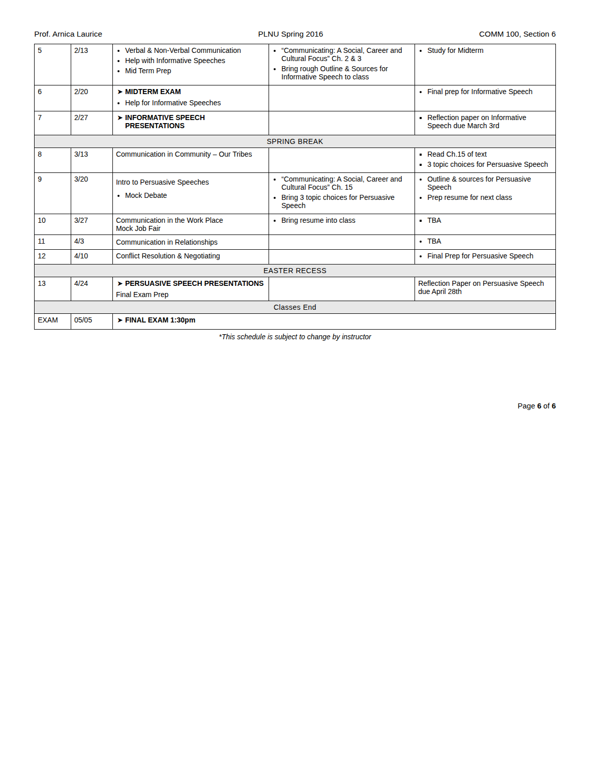Prof. Arnica Laurice PLNU Spring 2016 COMM 100, Section 6
| 5 | 2/13 | Verbal & Non-Verbal Communication Help with Informative Speeches Mid Term Prep | “Communicating: A Social, Career and Cultural Focus” Ch. 2 & 3 Bring rough Outline & Sources for Informative Speech to class | Study for Midterm |
| 6 | 2/20 | MIDTERM EXAM Help for Informative Speeches | | Final prep for Informative Speech |
| 7 | 2/27 | INFORMATIVE SPEECH PRESENTATIONS | | Reflection paper on Informative Speech due March 3rd |
| SPRING BREAK |
| 8 | 3/13 | Communication in Community – Our Tribes | | Read Ch.15 of text 3 topic choices for Persuasive Speech |
| 9 | 3/20 | Intro to Persuasive Speeches Mock Debate | “Communicating: A Social, Career and Cultural Focus” Ch. 15 Bring 3 topic choices for Persuasive Speech | Outline & sources for Persuasive Speech Prep resume for next class |
| 10 | 3/27 | Communication in the Work Place Mock Job Fair | Bring resume into class | TBA |
| 11 | 4/3 | Communication in Relationships | | TBA |
| 12 | 4/10 | Conflict Resolution & Negotiating | | Final Prep for Persuasive Speech |
| EASTER RECESS |
| 13 | 4/24 | PERSUASIVE SPEECH PRESENTATIONS Final Exam Prep | | Reflection Paper on Persuasive Speech due April 28th |
| Classes End |
| EXAM | 05/05 | FINAL EXAM 1:30pm |
*This schedule is subject to change by instructor
Page 6 of 6